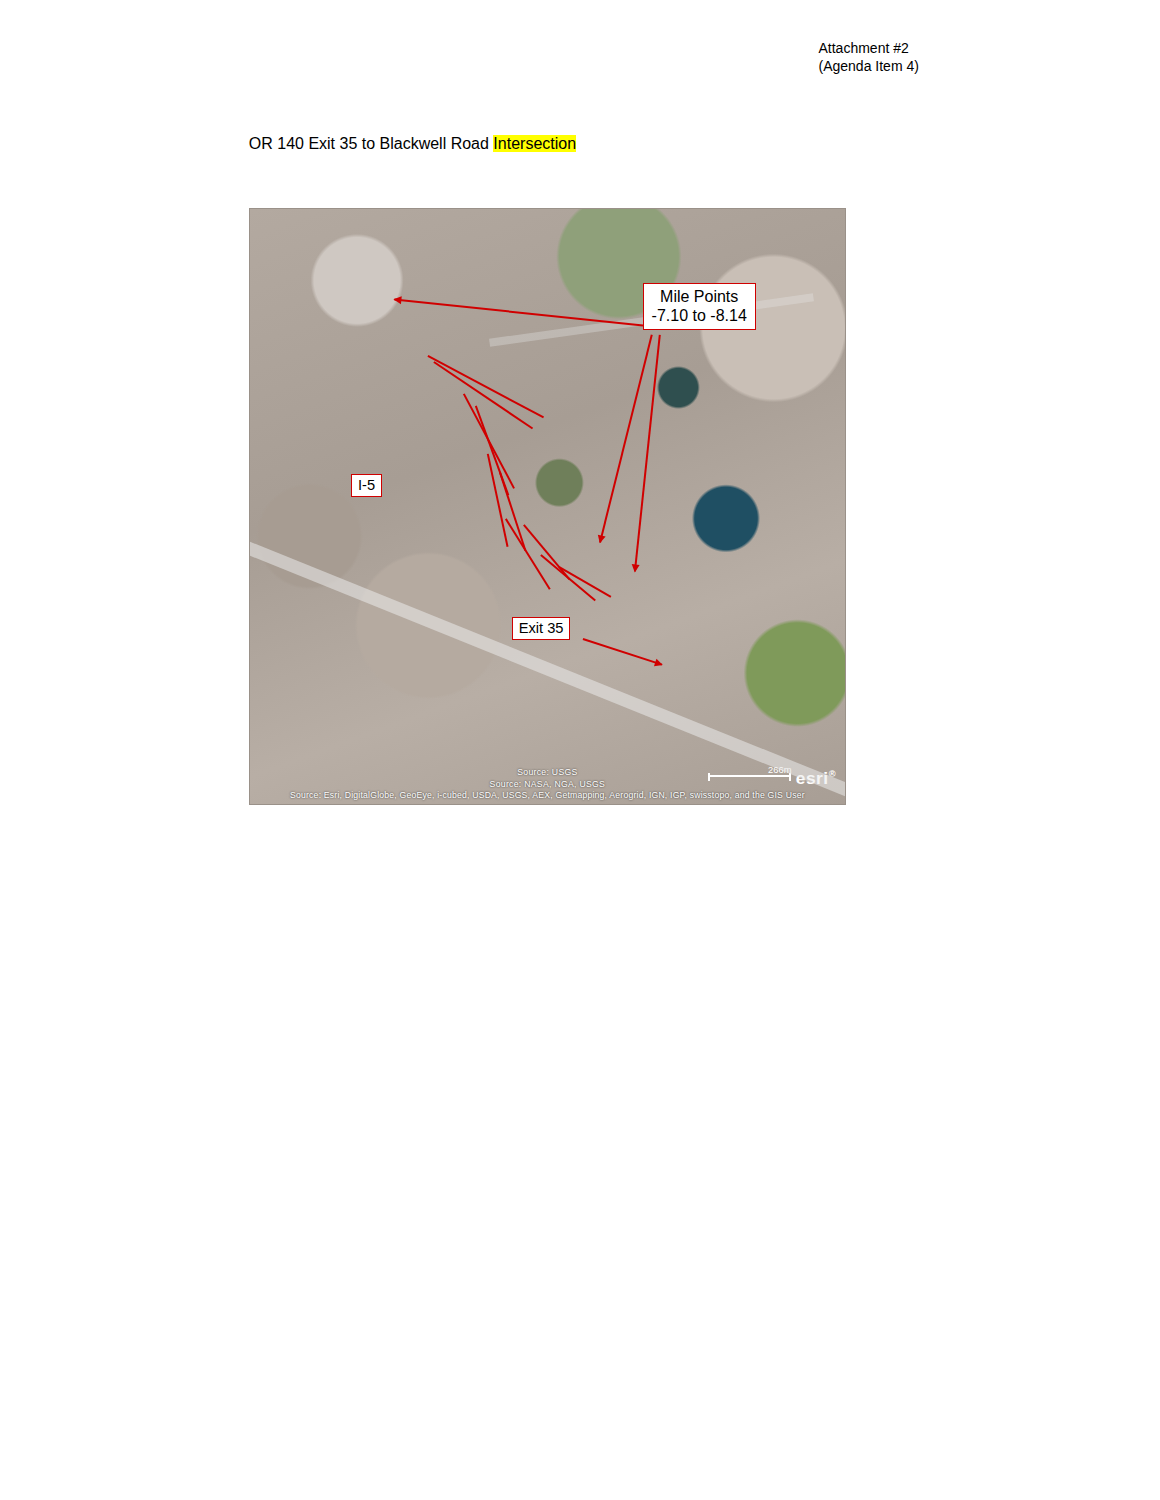Attachment #2
(Agenda Item 4)
OR 140 Exit 35 to Blackwell Road Intersection
Mile Points
-7.10 to -8.14
I-5
Exit 35
266m
esri®
Source: USGS
Source: NASA, NGA, USGS
Source: Esri, DigitalGlobe, GeoEye, i-cubed, USDA, USGS, AEX, Getmapping, Aerogrid, IGN, IGP, swisstopo, and the GIS User